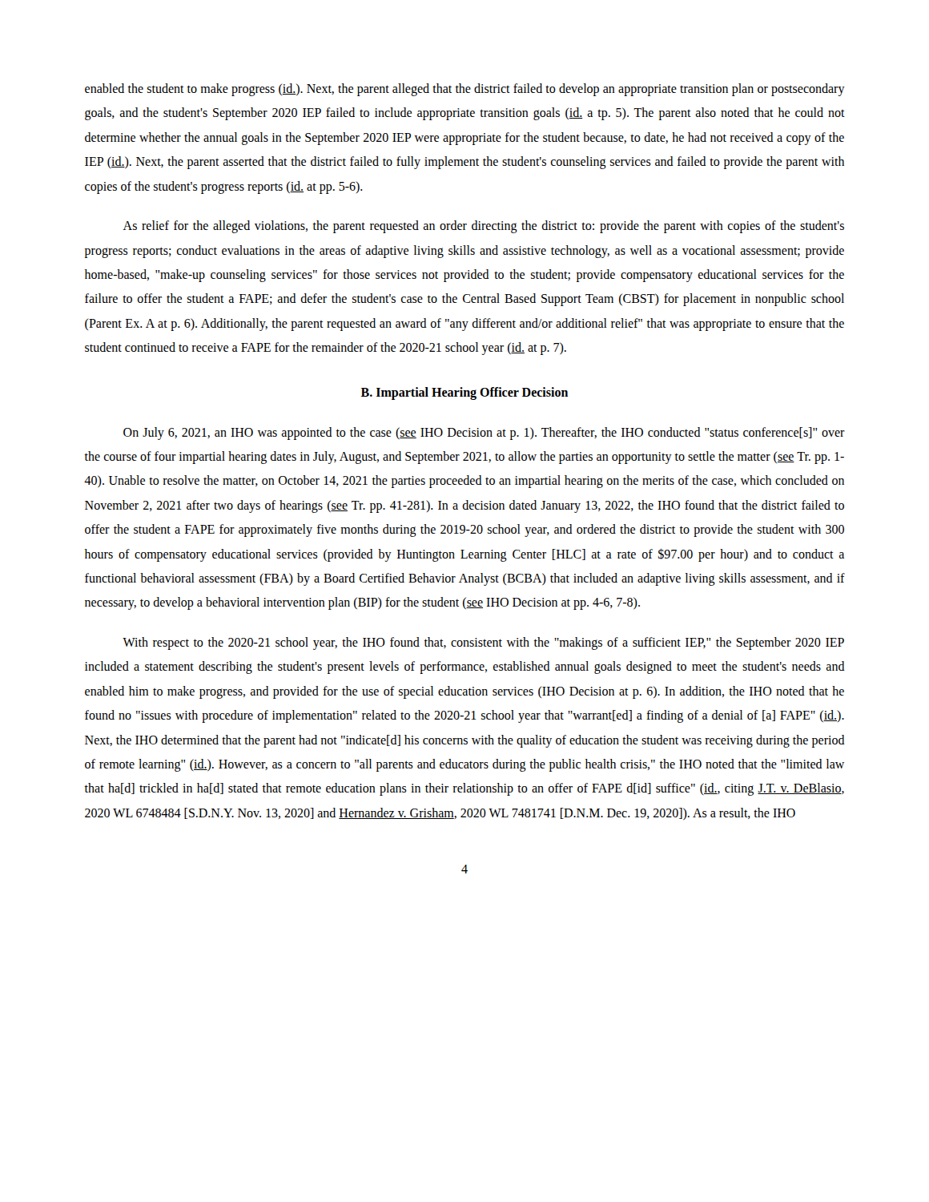enabled the student to make progress (id.). Next, the parent alleged that the district failed to develop an appropriate transition plan or postsecondary goals, and the student's September 2020 IEP failed to include appropriate transition goals (id. a tp. 5). The parent also noted that he could not determine whether the annual goals in the September 2020 IEP were appropriate for the student because, to date, he had not received a copy of the IEP (id.). Next, the parent asserted that the district failed to fully implement the student's counseling services and failed to provide the parent with copies of the student's progress reports (id. at pp. 5-6).
As relief for the alleged violations, the parent requested an order directing the district to: provide the parent with copies of the student's progress reports; conduct evaluations in the areas of adaptive living skills and assistive technology, as well as a vocational assessment; provide home-based, "make-up counseling services" for those services not provided to the student; provide compensatory educational services for the failure to offer the student a FAPE; and defer the student's case to the Central Based Support Team (CBST) for placement in nonpublic school (Parent Ex. A at p. 6). Additionally, the parent requested an award of "any different and/or additional relief" that was appropriate to ensure that the student continued to receive a FAPE for the remainder of the 2020-21 school year (id. at p. 7).
B. Impartial Hearing Officer Decision
On July 6, 2021, an IHO was appointed to the case (see IHO Decision at p. 1). Thereafter, the IHO conducted "status conference[s]" over the course of four impartial hearing dates in July, August, and September 2021, to allow the parties an opportunity to settle the matter (see Tr. pp. 1-40). Unable to resolve the matter, on October 14, 2021 the parties proceeded to an impartial hearing on the merits of the case, which concluded on November 2, 2021 after two days of hearings (see Tr. pp. 41-281). In a decision dated January 13, 2022, the IHO found that the district failed to offer the student a FAPE for approximately five months during the 2019-20 school year, and ordered the district to provide the student with 300 hours of compensatory educational services (provided by Huntington Learning Center [HLC] at a rate of $97.00 per hour) and to conduct a functional behavioral assessment (FBA) by a Board Certified Behavior Analyst (BCBA) that included an adaptive living skills assessment, and if necessary, to develop a behavioral intervention plan (BIP) for the student (see IHO Decision at pp. 4-6, 7-8).
With respect to the 2020-21 school year, the IHO found that, consistent with the "makings of a sufficient IEP," the September 2020 IEP included a statement describing the student's present levels of performance, established annual goals designed to meet the student's needs and enabled him to make progress, and provided for the use of special education services (IHO Decision at p. 6). In addition, the IHO noted that he found no "issues with procedure of implementation" related to the 2020-21 school year that "warrant[ed] a finding of a denial of [a] FAPE" (id.). Next, the IHO determined that the parent had not "indicate[d] his concerns with the quality of education the student was receiving during the period of remote learning" (id.). However, as a concern to "all parents and educators during the public health crisis," the IHO noted that the "limited law that ha[d] trickled in ha[d] stated that remote education plans in their relationship to an offer of FAPE d[id] suffice" (id., citing J.T. v. DeBlasio, 2020 WL 6748484 [S.D.N.Y. Nov. 13, 2020] and Hernandez v. Grisham, 2020 WL 7481741 [D.N.M. Dec. 19, 2020]). As a result, the IHO
4